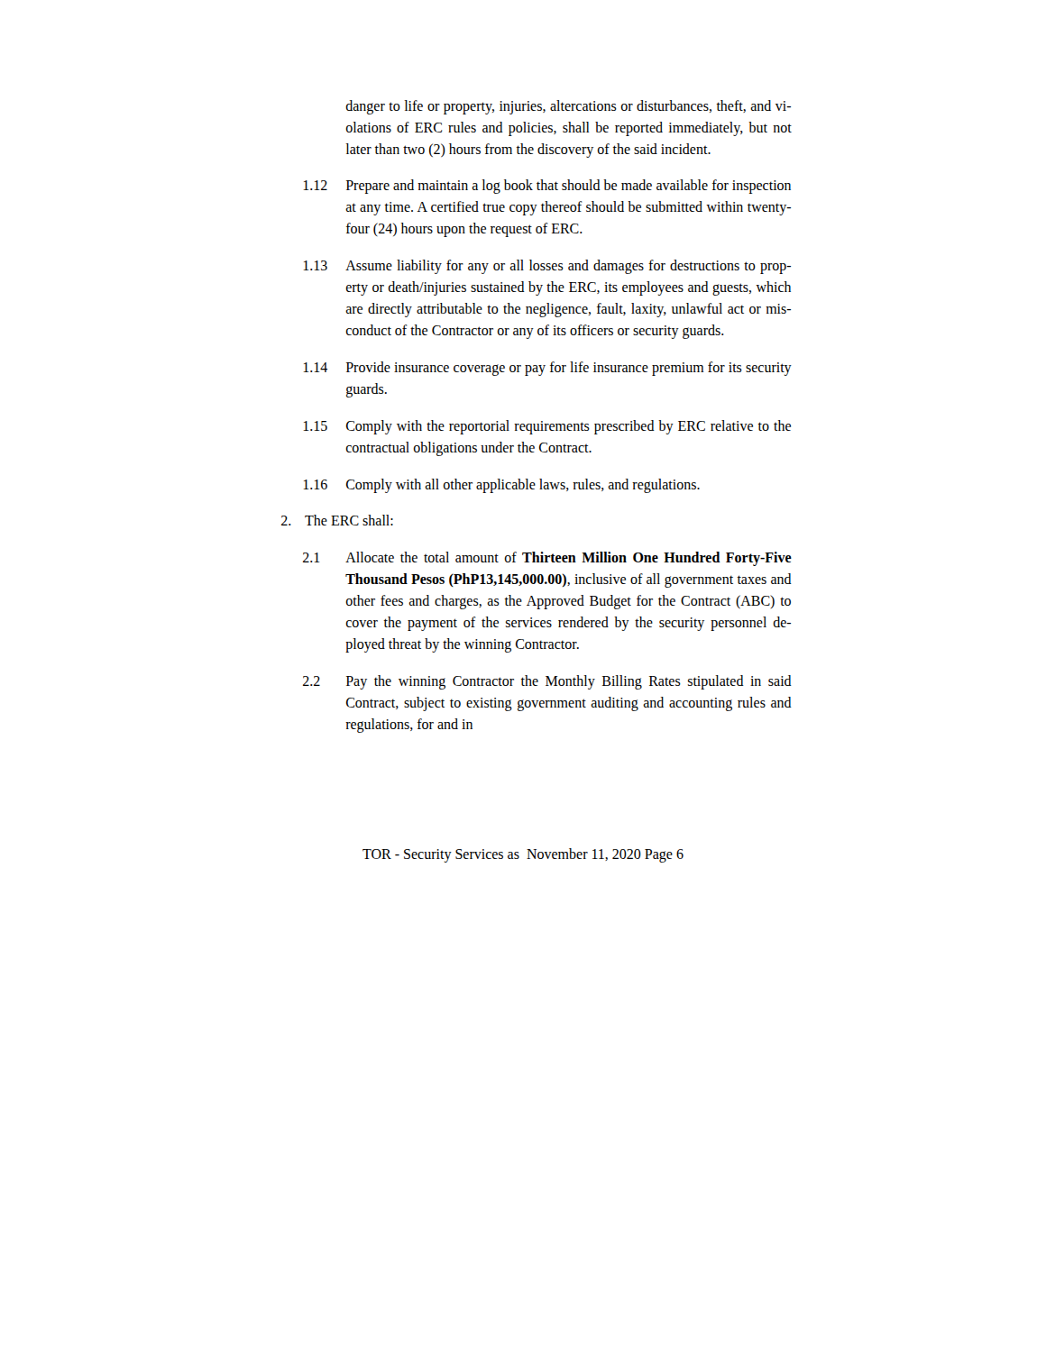danger to life or property, injuries, altercations or disturbances, theft, and violations of ERC rules and policies, shall be reported immediately, but not later than two (2) hours from the discovery of the said incident.
1.12
Prepare and maintain a log book that should be made available for inspection at any time. A certified true copy thereof should be submitted within twenty-four (24) hours upon the request of ERC.
1.13
Assume liability for any or all losses and damages for destructions to property or death/injuries sustained by the ERC, its employees and guests, which are directly attributable to the negligence, fault, laxity, unlawful act or misconduct of the Contractor or any of its officers or security guards.
1.14
Provide insurance coverage or pay for life insurance premium for its security guards.
1.15
Comply with the reportorial requirements prescribed by ERC relative to the contractual obligations under the Contract.
1.16
Comply with all other applicable laws, rules, and regulations.
2.
The ERC shall:
2.1
Allocate the total amount of Thirteen Million One Hundred Forty-Five Thousand Pesos (PhP13,145,000.00), inclusive of all government taxes and other fees and charges, as the Approved Budget for the Contract (ABC) to cover the payment of the services rendered by the security personnel deployed threat by the winning Contractor.
2.2
Pay the winning Contractor the Monthly Billing Rates stipulated in said Contract, subject to existing government auditing and accounting rules and regulations, for and in
TOR - Security Services as November 11, 2020 Page 6